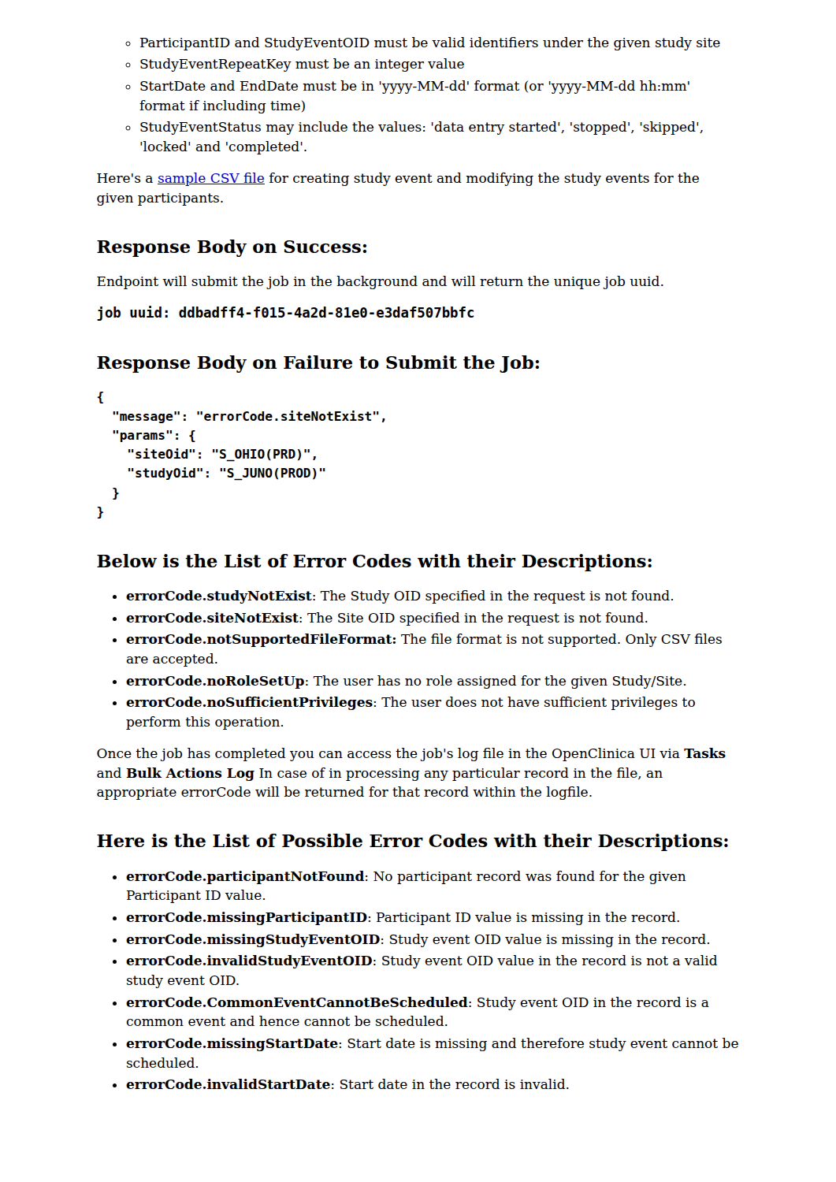ParticipantID and StudyEventOID must be valid identifiers under the given study site
StudyEventRepeatKey must be an integer value
StartDate and EndDate must be in 'yyyy-MM-dd' format (or 'yyyy-MM-dd hh:mm' format if including time)
StudyEventStatus may include the values: 'data entry started', 'stopped', 'skipped', 'locked' and 'completed'.
Here's a sample CSV file for creating study event and modifying the study events for the given participants.
Response Body on Success:
Endpoint will submit the job in the background and will return the unique job uuid.
job uuid: ddbadff4-f015-4a2d-81e0-e3daf507bbfc
Response Body on Failure to Submit the Job:
{
  "message": "errorCode.siteNotExist",
  "params": {
    "siteOid": "S_OHIO(PRD)",
    "studyOid": "S_JUNO(PROD)"
  }
}
Below is the List of Error Codes with their Descriptions:
errorCode.studyNotExist: The Study OID specified in the request is not found.
errorCode.siteNotExist: The Site OID specified in the request is not found.
errorCode.notSupportedFileFormat: The file format is not supported. Only CSV files are accepted.
errorCode.noRoleSetUp: The user has no role assigned for the given Study/Site.
errorCode.noSufficientPrivileges: The user does not have sufficient privileges to perform this operation.
Once the job has completed you can access the job's log file in the OpenClinica UI via Tasks and Bulk Actions Log In case of in processing any particular record in the file, an appropriate errorCode will be returned for that record within the logfile.
Here is the List of Possible Error Codes with their Descriptions:
errorCode.participantNotFound: No participant record was found for the given Participant ID value.
errorCode.missingParticipantID: Participant ID value is missing in the record.
errorCode.missingStudyEventOID: Study event OID value is missing in the record.
errorCode.invalidStudyEventOID: Study event OID value in the record is not a valid study event OID.
errorCode.CommonEventCannotBeScheduled: Study event OID in the record is a common event and hence cannot be scheduled.
errorCode.missingStartDate: Start date is missing and therefore study event cannot be scheduled.
errorCode.invalidStartDate: Start date in the record is invalid.